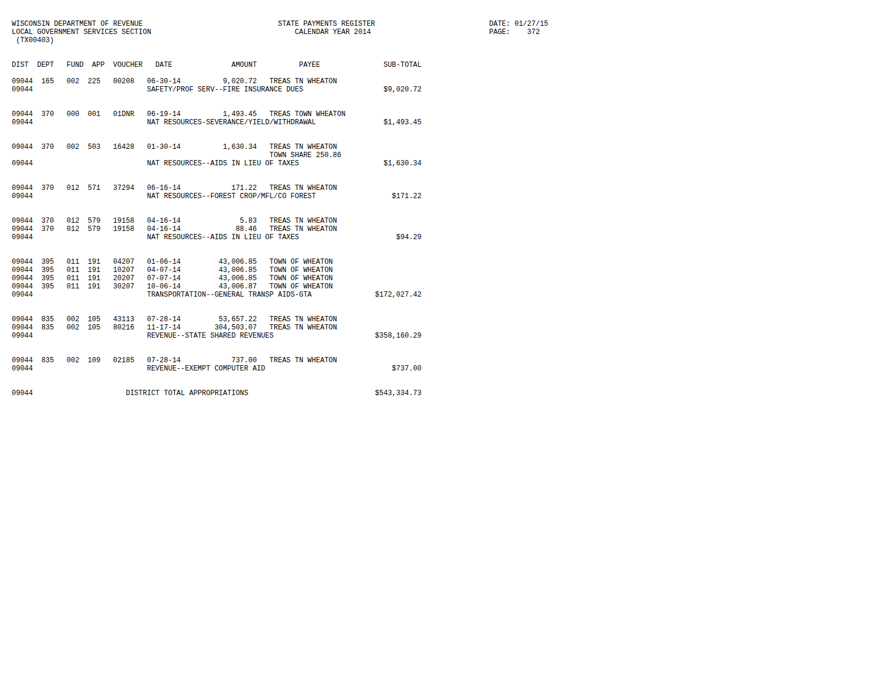WISCONSIN DEPARTMENT OF REVENUE STATE PAYMENTS REGISTER DATE: 01/27/15 LOCAL GOVERNMENT SERVICES SECTION CALENDAR YEAR 2014 PAGE: 372 (TX00403) DIST DEPT FUND APP VOUCHER DATE AMOUNT PAYEE SUB-TOTAL 09044 165 002 225 00208 06-30-14 9,020.72 TREAS TN WHEATON 09044 SAFETY/PROF SERV--FIRE INSURANCE DUES $9,020.72 09044 370 000 001 01DNR 06-19-14 1,493.45 TREAS TOWN WHEATON 09044 NAT RESOURCES-SEVERANCE/YIELD/WITHDRAWAL $1,493.45 09044 370 002 503 16428 01-30-14 1,630.34 TREAS TN WHEATON TOWN SHARE 250.86 09044 NAT RESOURCES--AIDS IN LIEU OF TAXES $1,630.34 09044 370 012 571 37294 06-16-14 171.22 TREAS TN WHEATON 09044 NAT RESOURCES--FOREST CROP/MFL/CO FOREST $171.22 09044 370 012 579 19158 04-16-14 5.83 TREAS TN WHEATON 09044 370 012 579 19158 04-16-14 88.46 TREAS TN WHEATON 09044 NAT RESOURCES--AIDS IN LIEU OF TAXES $94.29 09044 395 011 191 04207 01-06-14 43,006.85 TOWN OF WHEATON 09044 395 011 191 10207 04-07-14 43,006.85 TOWN OF WHEATON 09044 395 011 191 20207 07-07-14 43,006.85 TOWN OF WHEATON 09044 395 011 191 30207 10-06-14 43,006.87 TOWN OF WHEATON 09044 TRANSPORTATION--GENERAL TRANSP AIDS-GTA $172,027.42 09044 835 002 105 43113 07-28-14 53,657.22 TREAS TN WHEATON 09044 835 002 105 80216 11-17-14 304,503.07 TREAS TN WHEATON 09044 REVENUE--STATE SHARED REVENUES $358,160.29 09044 835 002 109 02185 07-28-14 737.00 TREAS TN WHEATON 09044 REVENUE--EXEMPT COMPUTER AID $737.00 09044 DISTRICT TOTAL APPROPRIATIONS $543,334.73